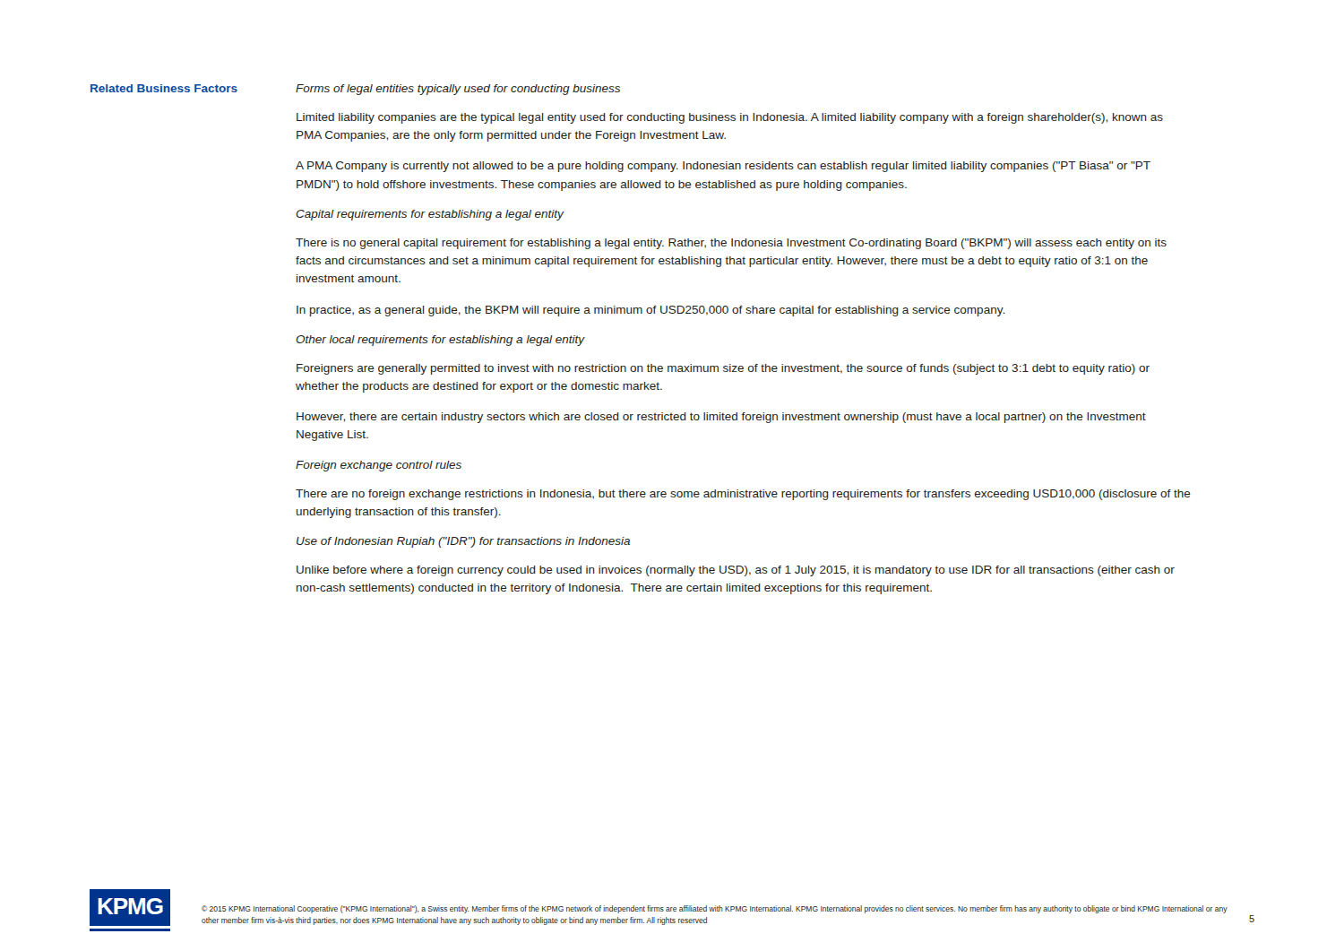Related Business Factors
Forms of legal entities typically used for conducting business
Limited liability companies are the typical legal entity used for conducting business in Indonesia. A limited liability company with a foreign shareholder(s), known as PMA Companies, are the only form permitted under the Foreign Investment Law.
A PMA Company is currently not allowed to be a pure holding company. Indonesian residents can establish regular limited liability companies ("PT Biasa" or "PT PMDN") to hold offshore investments. These companies are allowed to be established as pure holding companies.
Capital requirements for establishing a legal entity
There is no general capital requirement for establishing a legal entity. Rather, the Indonesia Investment Co-ordinating Board ("BKPM") will assess each entity on its facts and circumstances and set a minimum capital requirement for establishing that particular entity. However, there must be a debt to equity ratio of 3:1 on the investment amount.
In practice, as a general guide, the BKPM will require a minimum of USD250,000 of share capital for establishing a service company.
Other local requirements for establishing a legal entity
Foreigners are generally permitted to invest with no restriction on the maximum size of the investment, the source of funds (subject to 3:1 debt to equity ratio) or whether the products are destined for export or the domestic market.
However, there are certain industry sectors which are closed or restricted to limited foreign investment ownership (must have a local partner) on the Investment Negative List.
Foreign exchange control rules
There are no foreign exchange restrictions in Indonesia, but there are some administrative reporting requirements for transfers exceeding USD10,000 (disclosure of the underlying transaction of this transfer).
Use of Indonesian Rupiah ("IDR") for transactions in Indonesia
Unlike before where a foreign currency could be used in invoices (normally the USD), as of 1 July 2015, it is mandatory to use IDR for all transactions (either cash or non-cash settlements) conducted in the territory of Indonesia. There are certain limited exceptions for this requirement.
KPMG
© 2015 KPMG International Cooperative ("KPMG International"), a Swiss entity. Member firms of the KPMG network of independent firms are affiliated with KPMG International. KPMG International provides no client services. No member firm has any authority to obligate or bind KPMG International or any other member firm vis-à-vis third parties, nor does KPMG International have any such authority to obligate or bind any member firm. All rights reserved
5